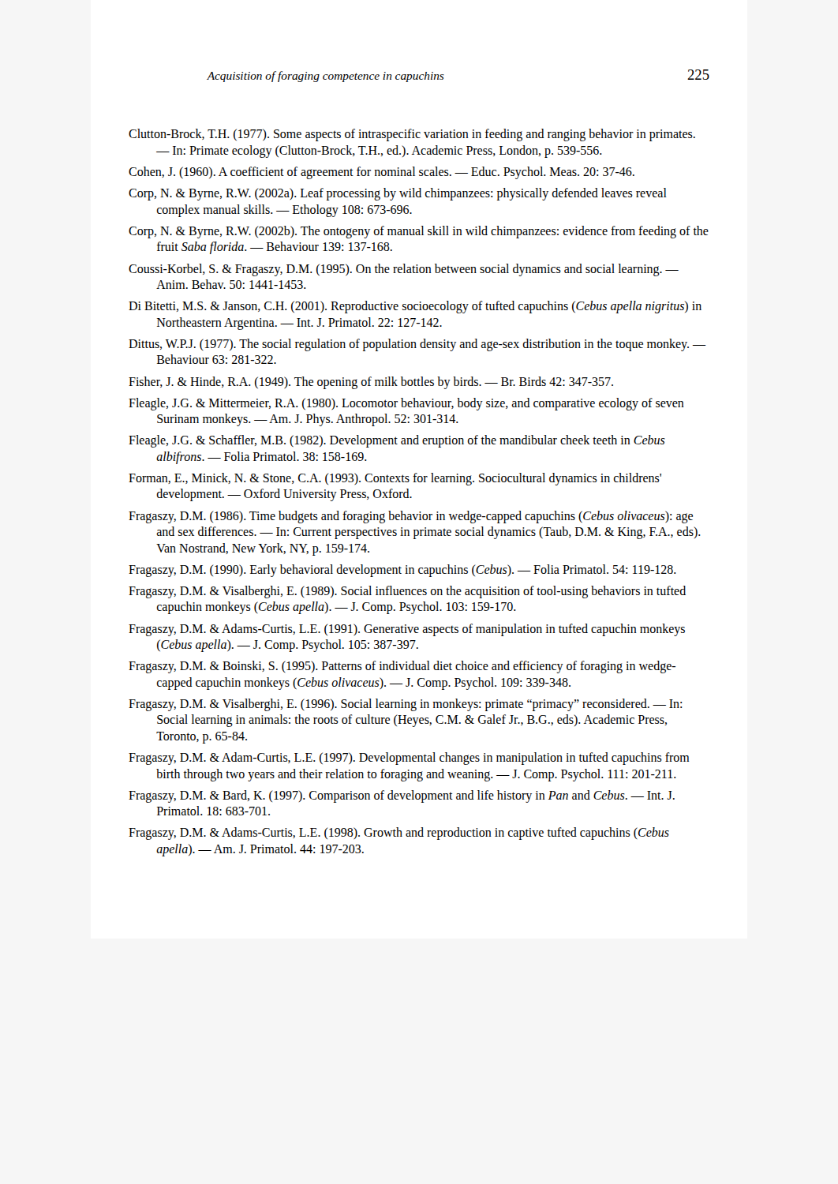Acquisition of foraging competence in capuchins
225
Clutton-Brock, T.H. (1977). Some aspects of intraspecific variation in feeding and ranging behavior in primates. — In: Primate ecology (Clutton-Brock, T.H., ed.). Academic Press, London, p. 539-556.
Cohen, J. (1960). A coefficient of agreement for nominal scales. — Educ. Psychol. Meas. 20: 37-46.
Corp, N. & Byrne, R.W. (2002a). Leaf processing by wild chimpanzees: physically defended leaves reveal complex manual skills. — Ethology 108: 673-696.
Corp, N. & Byrne, R.W. (2002b). The ontogeny of manual skill in wild chimpanzees: evidence from feeding of the fruit Saba florida. — Behaviour 139: 137-168.
Coussi-Korbel, S. & Fragaszy, D.M. (1995). On the relation between social dynamics and social learning. — Anim. Behav. 50: 1441-1453.
Di Bitetti, M.S. & Janson, C.H. (2001). Reproductive socioecology of tufted capuchins (Cebus apella nigritus) in Northeastern Argentina. — Int. J. Primatol. 22: 127-142.
Dittus, W.P.J. (1977). The social regulation of population density and age-sex distribution in the toque monkey. — Behaviour 63: 281-322.
Fisher, J. & Hinde, R.A. (1949). The opening of milk bottles by birds. — Br. Birds 42: 347-357.
Fleagle, J.G. & Mittermeier, R.A. (1980). Locomotor behaviour, body size, and comparative ecology of seven Surinam monkeys. — Am. J. Phys. Anthropol. 52: 301-314.
Fleagle, J.G. & Schaffler, M.B. (1982). Development and eruption of the mandibular cheek teeth in Cebus albifrons. — Folia Primatol. 38: 158-169.
Forman, E., Minick, N. & Stone, C.A. (1993). Contexts for learning. Sociocultural dynamics in childrens' development. — Oxford University Press, Oxford.
Fragaszy, D.M. (1986). Time budgets and foraging behavior in wedge-capped capuchins (Cebus olivaceus): age and sex differences. — In: Current perspectives in primate social dynamics (Taub, D.M. & King, F.A., eds). Van Nostrand, New York, NY, p. 159-174.
Fragaszy, D.M. (1990). Early behavioral development in capuchins (Cebus). — Folia Primatol. 54: 119-128.
Fragaszy, D.M. & Visalberghi, E. (1989). Social influences on the acquisition of tool-using behaviors in tufted capuchin monkeys (Cebus apella). — J. Comp. Psychol. 103: 159-170.
Fragaszy, D.M. & Adams-Curtis, L.E. (1991). Generative aspects of manipulation in tufted capuchin monkeys (Cebus apella). — J. Comp. Psychol. 105: 387-397.
Fragaszy, D.M. & Boinski, S. (1995). Patterns of individual diet choice and efficiency of foraging in wedge-capped capuchin monkeys (Cebus olivaceus). — J. Comp. Psychol. 109: 339-348.
Fragaszy, D.M. & Visalberghi, E. (1996). Social learning in monkeys: primate “primacy” reconsidered. — In: Social learning in animals: the roots of culture (Heyes, C.M. & Galef Jr., B.G., eds). Academic Press, Toronto, p. 65-84.
Fragaszy, D.M. & Adam-Curtis, L.E. (1997). Developmental changes in manipulation in tufted capuchins from birth through two years and their relation to foraging and weaning. — J. Comp. Psychol. 111: 201-211.
Fragaszy, D.M. & Bard, K. (1997). Comparison of development and life history in Pan and Cebus. — Int. J. Primatol. 18: 683-701.
Fragaszy, D.M. & Adams-Curtis, L.E. (1998). Growth and reproduction in captive tufted capuchins (Cebus apella). — Am. J. Primatol. 44: 197-203.